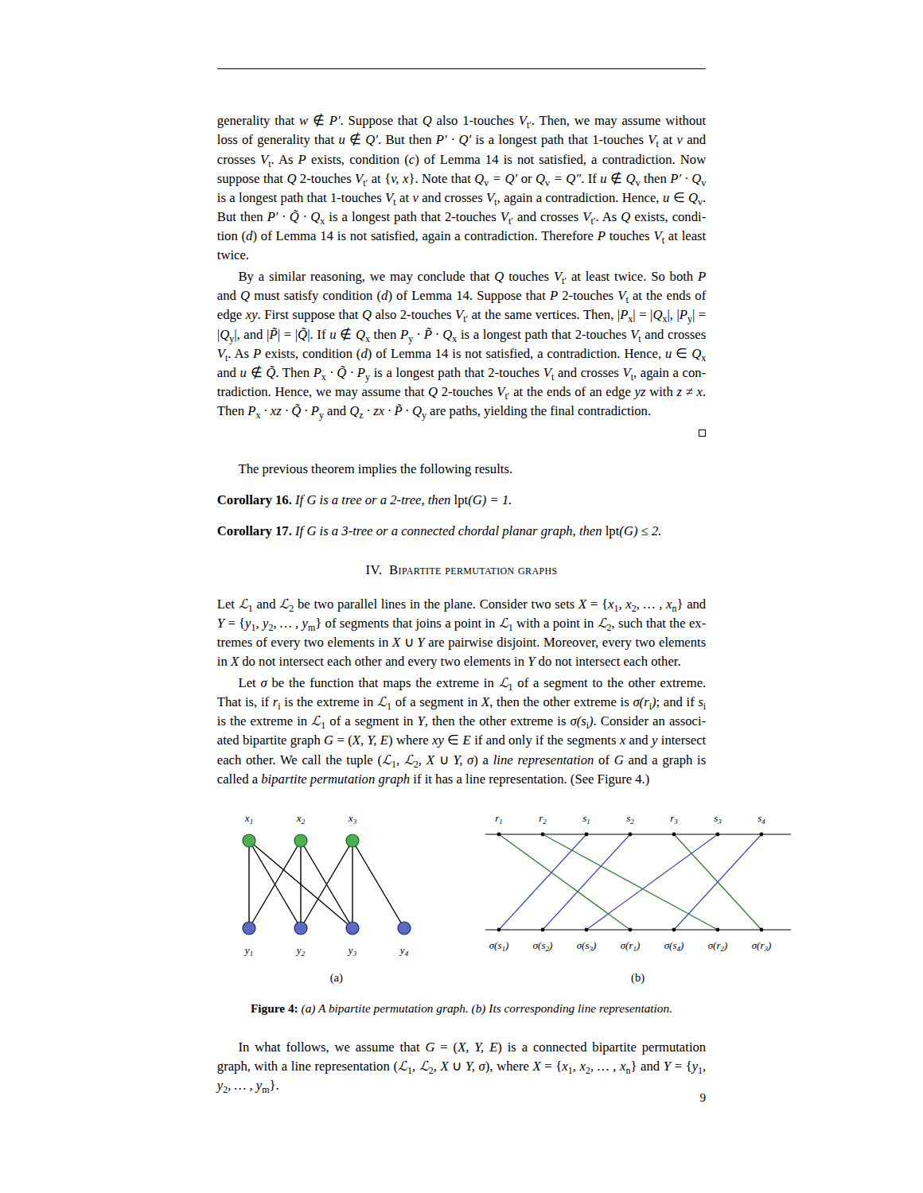generality that w ∉ P′. Suppose that Q also 1-touches Vt′. Then, we may assume without loss of generality that u ∉ Q′. But then P′ · Q′ is a longest path that 1-touches Vt at v and crosses Vt. As P exists, condition (c) of Lemma 14 is not satisfied, a contradiction. Now suppose that Q 2-touches Vt′ at {v, x}. Note that Qv = Q′ or Qv = Q″. If u ∉ Qv then P′ · Qv is a longest path that 1-touches Vt at v and crosses Vt, again a contradiction. Hence, u ∈ Qv. But then P′ · Q̃ · Qx is a longest path that 2-touches Vt′ and crosses Vt′. As Q exists, condition (d) of Lemma 14 is not satisfied, again a contradiction. Therefore P touches Vt at least twice.
By a similar reasoning, we may conclude that Q touches Vt′ at least twice. So both P and Q must satisfy condition (d) of Lemma 14. Suppose that P 2-touches Vt at the ends of edge xy. First suppose that Q also 2-touches Vt′ at the same vertices. Then, |Px| = |Qx|, |Py| = |Qy|, and |P̃| = |Q̃|. If u ∉ Qx then Py · P̃ · Qx is a longest path that 2-touches Vt and crosses Vt. As P exists, condition (d) of Lemma 14 is not satisfied, a contradiction. Hence, u ∈ Qx and u ∉ Q̃. Then Px · Q̃ · Py is a longest path that 2-touches Vt and crosses Vt, again a contradiction. Hence, we may assume that Q 2-touches Vt′ at the ends of an edge yz with z ≠ x. Then Px · xz · Q̃ · Py and Qz · zx · P̃ · Qy are paths, yielding the final contradiction.
The previous theorem implies the following results.
Corollary 16. If G is a tree or a 2-tree, then lpt(G) = 1.
Corollary 17. If G is a 3-tree or a connected chordal planar graph, then lpt(G) ≤ 2.
IV. Bipartite permutation graphs
Let ℒ1 and ℒ2 be two parallel lines in the plane. Consider two sets X = {x1, x2, … , xn} and Y = {y1, y2, … , ym} of segments that joins a point in ℒ1 with a point in ℒ2, such that the extremes of every two elements in X ∪ Y are pairwise disjoint. Moreover, every two elements in X do not intersect each other and every two elements in Y do not intersect each other.
Let σ be the function that maps the extreme in ℒ1 of a segment to the other extreme. That is, if ri is the extreme in ℒ1 of a segment in X, then the other extreme is σ(ri); and if si is the extreme in ℒ1 of a segment in Y, then the other extreme is σ(si). Consider an associated bipartite graph G = (X, Y, E) where xy ∈ E if and only if the segments x and y intersect each other. We call the tuple (ℒ1, ℒ2, X ∪ Y, σ) a line representation of G and a graph is called a bipartite permutation graph if it has a line representation. (See Figure 4.)
x1 x2 x3 y1 y2 y3 y4
(a)
r1 r2 s1 s2 r3 s3 s4 σ(s1) σ(s2) σ(s3) σ(r1) σ(s4) σ(r2) σ(r3)
(b)
Figure 4: (a) A bipartite permutation graph. (b) Its corresponding line representation.
In what follows, we assume that G = (X, Y, E) is a connected bipartite permutation graph, with a line representation (ℒ1, ℒ2, X ∪ Y, σ), where X = {x1, x2, … , xn} and Y = {y1, y2, … , ym}.
9